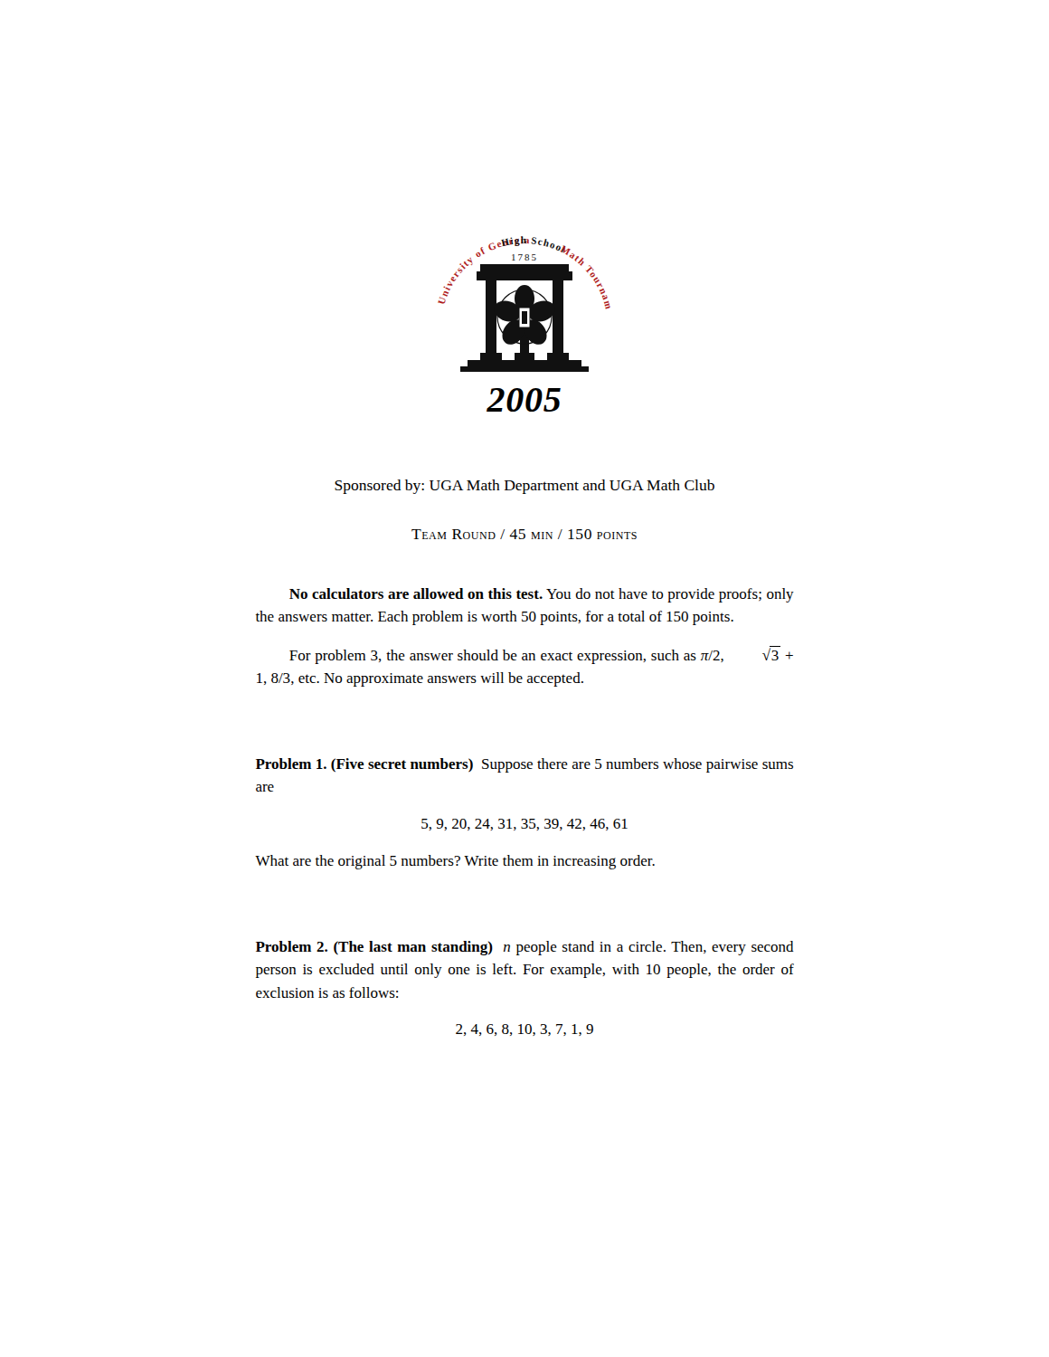University of Georgia High School Math Tournament 1785
2005
Sponsored by: UGA Math Department and UGA Math Club
Team Round / 45 min / 150 points
No calculators are allowed on this test. You do not have to provide proofs; only the answers matter. Each problem is worth 50 points, for a total of 150 points.
For problem 3, the answer should be an exact expression, such as π/2, √3 + 1, 8/3, etc. No approximate answers will be accepted.
Problem 1. (Five secret numbers) Suppose there are 5 numbers whose pairwise sums are
5, 9, 20, 24, 31, 35, 39, 42, 46, 61
What are the original 5 numbers? Write them in increasing order.
Problem 2. (The last man standing) n people stand in a circle. Then, every second person is excluded until only one is left. For example, with 10 people, the order of exclusion is as follows:
2, 4, 6, 8, 10, 3, 7, 1, 9